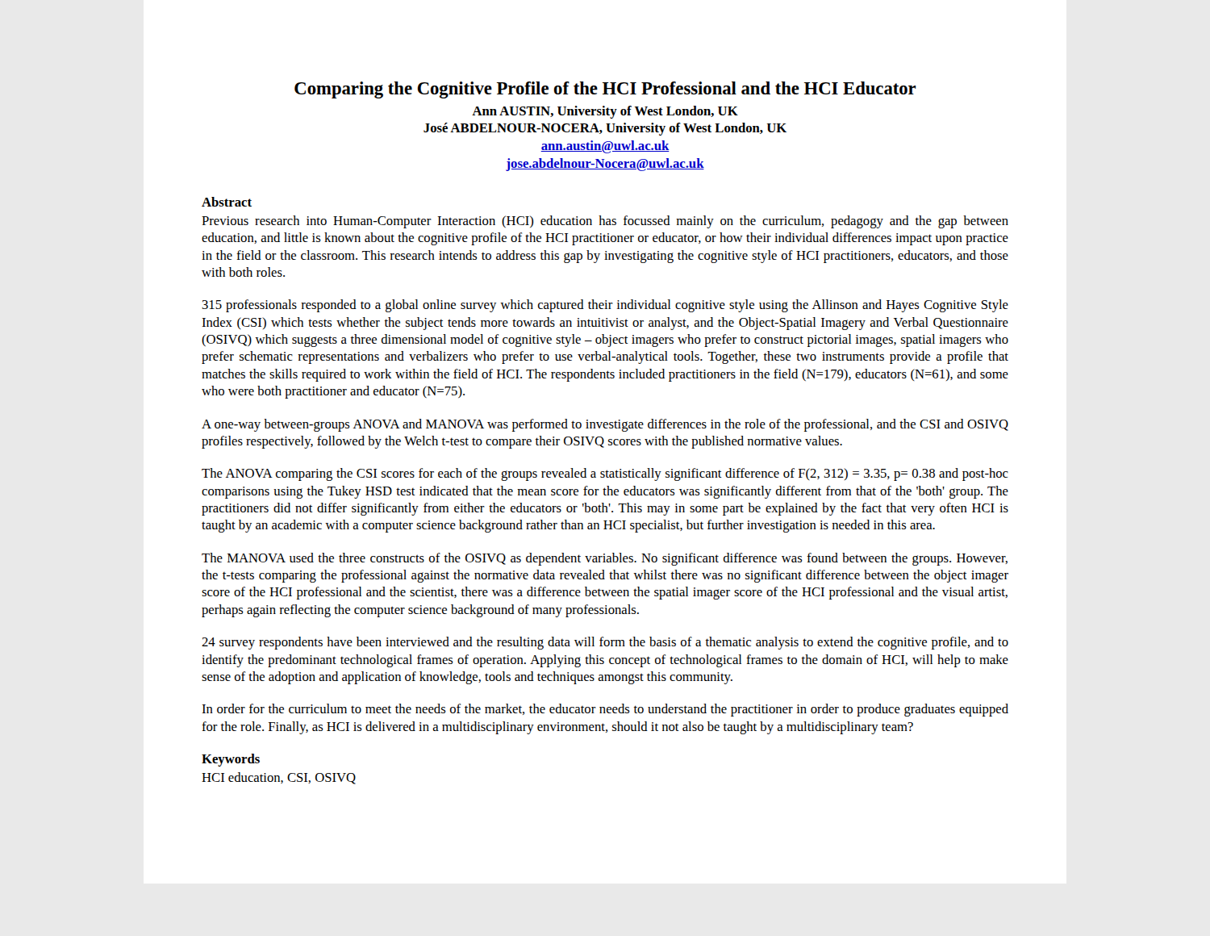Comparing the Cognitive Profile of the HCI Professional and the HCI Educator
Ann AUSTIN, University of West London, UK
José ABDELNOUR-NOCERA, University of West London, UK
ann.austin@uwl.ac.uk
jose.abdelnour-Nocera@uwl.ac.uk
Abstract
Previous research into Human-Computer Interaction (HCI) education has focussed mainly on the curriculum, pedagogy and the gap between education, and little is known about the cognitive profile of the HCI practitioner or educator, or how their individual differences impact upon practice in the field or the classroom. This research intends to address this gap by investigating the cognitive style of HCI practitioners, educators, and those with both roles.
315 professionals responded to a global online survey which captured their individual cognitive style using the Allinson and Hayes Cognitive Style Index (CSI) which tests whether the subject tends more towards an intuitivist or analyst, and the Object-Spatial Imagery and Verbal Questionnaire (OSIVQ) which suggests a three dimensional model of cognitive style – object imagers who prefer to construct pictorial images, spatial imagers who prefer schematic representations and verbalizers who prefer to use verbal-analytical tools. Together, these two instruments provide a profile that matches the skills required to work within the field of HCI. The respondents included practitioners in the field (N=179), educators (N=61), and some who were both practitioner and educator (N=75).
A one-way between-groups ANOVA and MANOVA was performed to investigate differences in the role of the professional, and the CSI and OSIVQ profiles respectively, followed by the Welch t-test to compare their OSIVQ scores with the published normative values.
The ANOVA comparing the CSI scores for each of the groups revealed a statistically significant difference of F(2, 312) = 3.35, p= 0.38 and post-hoc comparisons using the Tukey HSD test indicated that the mean score for the educators was significantly different from that of the 'both' group. The practitioners did not differ significantly from either the educators or 'both'. This may in some part be explained by the fact that very often HCI is taught by an academic with a computer science background rather than an HCI specialist, but further investigation is needed in this area.
The MANOVA used the three constructs of the OSIVQ as dependent variables. No significant difference was found between the groups. However, the t-tests comparing the professional against the normative data revealed that whilst there was no significant difference between the object imager score of the HCI professional and the scientist, there was a difference between the spatial imager score of the HCI professional and the visual artist, perhaps again reflecting the computer science background of many professionals.
24 survey respondents have been interviewed and the resulting data will form the basis of a thematic analysis to extend the cognitive profile, and to identify the predominant technological frames of operation. Applying this concept of technological frames to the domain of HCI, will help to make sense of the adoption and application of knowledge, tools and techniques amongst this community.
In order for the curriculum to meet the needs of the market, the educator needs to understand the practitioner in order to produce graduates equipped for the role. Finally, as HCI is delivered in a multidisciplinary environment, should it not also be taught by a multidisciplinary team?
Keywords
HCI education, CSI, OSIVQ